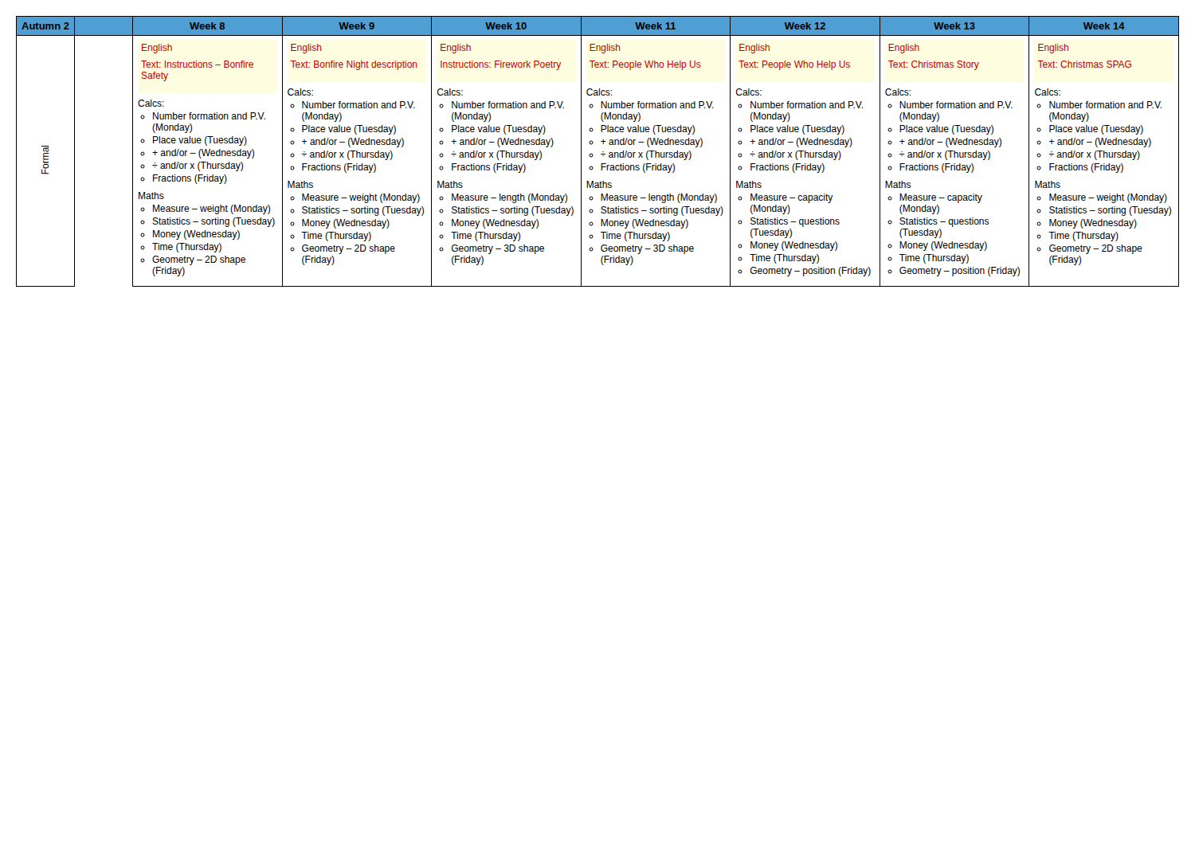| Autumn 2 | | Week 8 | Week 9 | Week 10 | Week 11 | Week 12 | Week 13 | Week 14 |
| --- | --- | --- | --- | --- | --- | --- | --- | --- |
| Formal | | English Text: Instructions – Bonfire Safety Calcs: Number formation and P.V. (Monday) Place value (Tuesday) + and/or – (Wednesday) ÷ and/or x (Thursday) Fractions (Friday) Maths Measure – weight (Monday) Statistics – sorting (Tuesday) Money (Wednesday) Time (Thursday) Geometry – 2D shape (Friday) | English Text: Bonfire Night description Calcs: Number formation and P.V. (Monday) Place value (Tuesday) + and/or – (Wednesday) ÷ and/or x (Thursday) Fractions (Friday) Maths Measure – weight (Monday) Statistics – sorting (Tuesday) Money (Wednesday) Time (Thursday) Geometry – 2D shape (Friday) | English Instructions: Firework Poetry Calcs: Number formation and P.V. (Monday) Place value (Tuesday) + and/or – (Wednesday) ÷ and/or x (Thursday) Fractions (Friday) Maths Measure – length (Monday) Statistics – sorting (Tuesday) Money (Wednesday) Time (Thursday) Geometry – 3D shape (Friday) | English Text: People Who Help Us Calcs: Number formation and P.V. (Monday) Place value (Tuesday) + and/or – (Wednesday) ÷ and/or x (Thursday) Fractions (Friday) Maths Measure – length (Monday) Statistics – sorting (Tuesday) Money (Wednesday) Time (Thursday) Geometry – 3D shape (Friday) | English Text: People Who Help Us Calcs: Number formation and P.V. (Monday) Place value (Tuesday) + and/or – (Wednesday) ÷ and/or x (Thursday) Fractions (Friday) Maths Measure – capacity (Monday) Statistics – questions (Tuesday) Money (Wednesday) Time (Thursday) Geometry – position (Friday) | English Text: Christmas Story Calcs: Number formation and P.V. (Monday) Place value (Tuesday) + and/or – (Wednesday) ÷ and/or x (Thursday) Fractions (Friday) Maths Measure – capacity (Monday) Statistics – questions (Tuesday) Money (Wednesday) Time (Thursday) Geometry – position (Friday) | English Text: Christmas SPAG Calcs: Number formation and P.V. (Monday) Place value (Tuesday) + and/or – (Wednesday) ÷ and/or x (Thursday) Fractions (Friday) Maths Measure – weight (Monday) Statistics – sorting (Tuesday) Money (Wednesday) Time (Thursday) Geometry – 2D shape (Friday) |